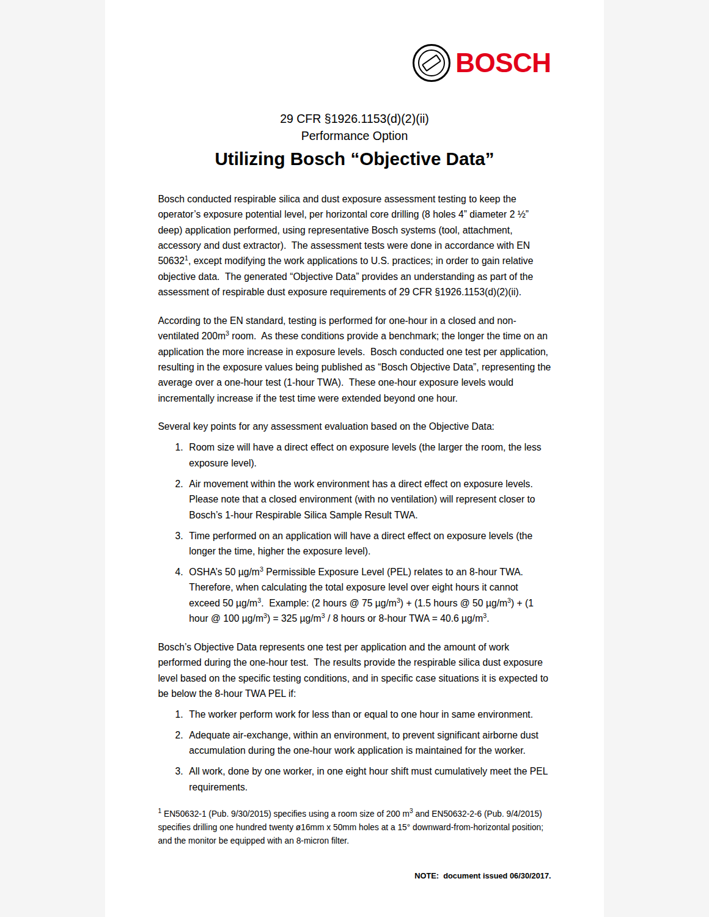BOSCH
29 CFR §1926.1153(d)(2)(ii)
Performance Option
Utilizing Bosch “Objective Data”
Bosch conducted respirable silica and dust exposure assessment testing to keep the operator’s exposure potential level, per horizontal core drilling (8 holes 4” diameter 2 ½” deep) application performed, using representative Bosch systems (tool, attachment, accessory and dust extractor). The assessment tests were done in accordance with EN 506321, except modifying the work applications to U.S. practices; in order to gain relative objective data. The generated “Objective Data” provides an understanding as part of the assessment of respirable dust exposure requirements of 29 CFR §1926.1153(d)(2)(ii).
According to the EN standard, testing is performed for one-hour in a closed and non-ventilated 200m3 room. As these conditions provide a benchmark; the longer the time on an application the more increase in exposure levels. Bosch conducted one test per application, resulting in the exposure values being published as “Bosch Objective Data”, representing the average over a one-hour test (1-hour TWA). These one-hour exposure levels would incrementally increase if the test time were extended beyond one hour.
Several key points for any assessment evaluation based on the Objective Data:
Room size will have a direct effect on exposure levels (the larger the room, the less exposure level).
Air movement within the work environment has a direct effect on exposure levels. Please note that a closed environment (with no ventilation) will represent closer to Bosch’s 1-hour Respirable Silica Sample Result TWA.
Time performed on an application will have a direct effect on exposure levels (the longer the time, higher the exposure level).
OSHA’s 50 µg/m3 Permissible Exposure Level (PEL) relates to an 8-hour TWA. Therefore, when calculating the total exposure level over eight hours it cannot exceed 50 µg/m3. Example: (2 hours @ 75 µg/m3) + (1.5 hours @ 50 µg/m3) + (1 hour @ 100 µg/m3) = 325 µg/m3 / 8 hours or 8-hour TWA = 40.6 µg/m3.
Bosch’s Objective Data represents one test per application and the amount of work performed during the one-hour test. The results provide the respirable silica dust exposure level based on the specific testing conditions, and in specific case situations it is expected to be below the 8-hour TWA PEL if:
The worker perform work for less than or equal to one hour in same environment.
Adequate air-exchange, within an environment, to prevent significant airborne dust accumulation during the one-hour work application is maintained for the worker.
All work, done by one worker, in one eight hour shift must cumulatively meet the PEL requirements.
1 EN50632-1 (Pub. 9/30/2015) specifies using a room size of 200 m3 and EN50632-2-6 (Pub. 9/4/2015) specifies drilling one hundred twenty ø16mm x 50mm holes at a 15° downward-from-horizontal position; and the monitor be equipped with an 8-micron filter.
NOTE: document issued 06/30/2017.